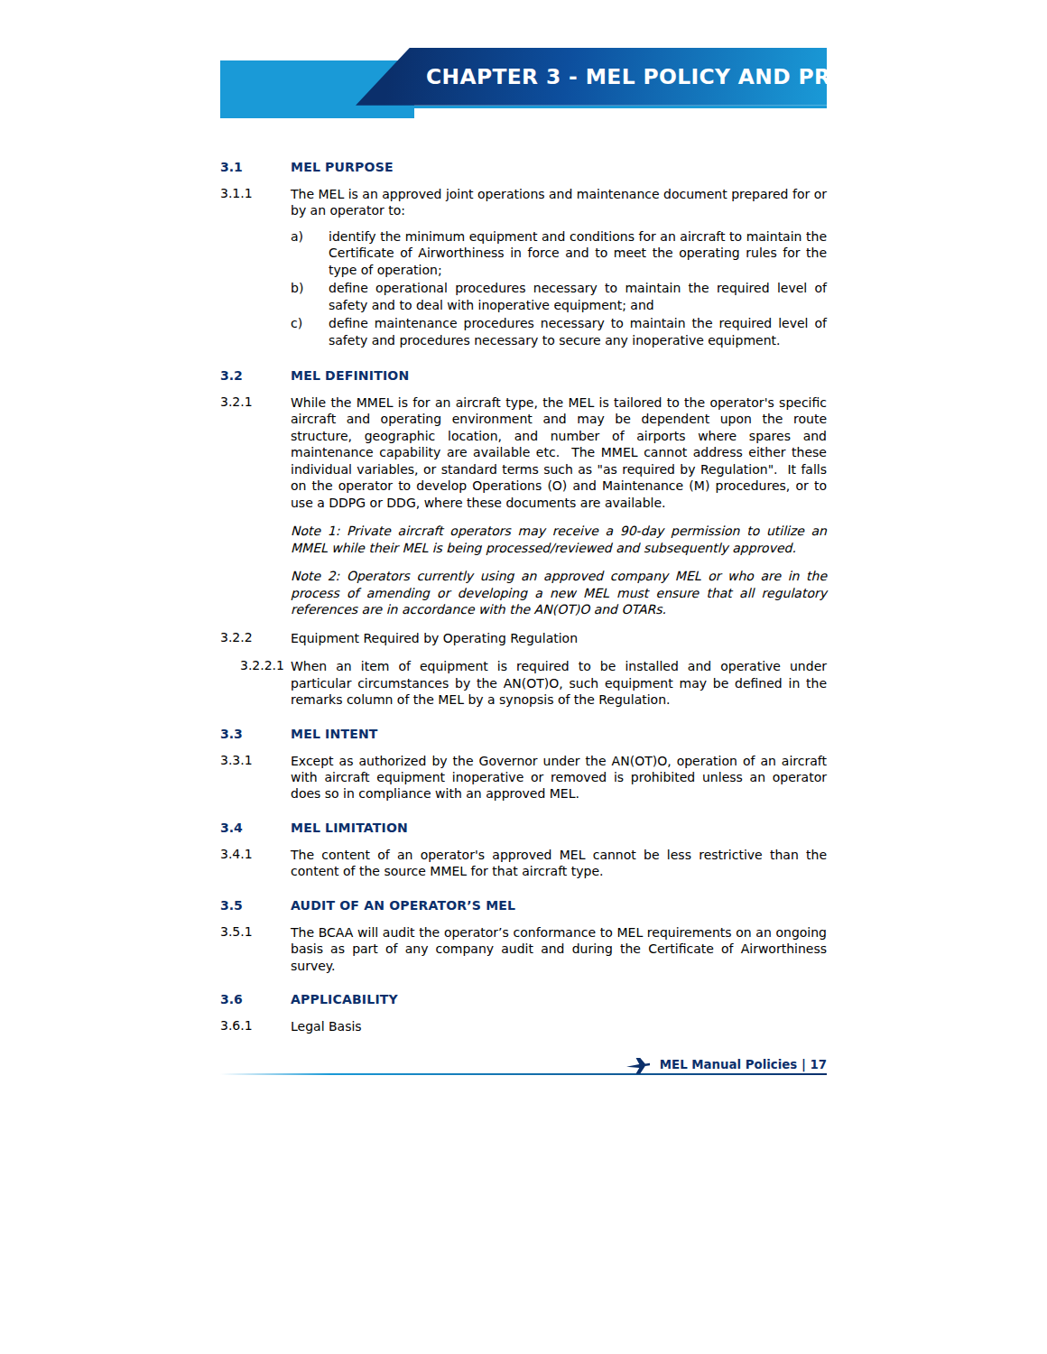CHAPTER 3 - MEL POLICY AND PROCEDURES
3.1
MEL PURPOSE
3.1.1
The MEL is an approved joint operations and maintenance document prepared for or by an operator to:
a) identify the minimum equipment and conditions for an aircraft to maintain the Certificate of Airworthiness in force and to meet the operating rules for the type of operation;
b) define operational procedures necessary to maintain the required level of safety and to deal with inoperative equipment; and
c) define maintenance procedures necessary to maintain the required level of safety and procedures necessary to secure any inoperative equipment.
3.2
MEL DEFINITION
3.2.1
While the MMEL is for an aircraft type, the MEL is tailored to the operator's specific aircraft and operating environment and may be dependent upon the route structure, geographic location, and number of airports where spares and maintenance capability are available etc. The MMEL cannot address either these individual variables, or standard terms such as "as required by Regulation". It falls on the operator to develop Operations (O) and Maintenance (M) procedures, or to use a DDPG or DDG, where these documents are available.
Note 1: Private aircraft operators may receive a 90-day permission to utilize an MMEL while their MEL is being processed/reviewed and subsequently approved.
Note 2: Operators currently using an approved company MEL or who are in the process of amending or developing a new MEL must ensure that all regulatory references are in accordance with the AN(OT)O and OTARs.
3.2.2
Equipment Required by Operating Regulation
3.2.2.1
When an item of equipment is required to be installed and operative under particular circumstances by the AN(OT)O, such equipment may be defined in the remarks column of the MEL by a synopsis of the Regulation.
3.3
MEL INTENT
3.3.1
Except as authorized by the Governor under the AN(OT)O, operation of an aircraft with aircraft equipment inoperative or removed is prohibited unless an operator does so in compliance with an approved MEL.
3.4
MEL LIMITATION
3.4.1
The content of an operator's approved MEL cannot be less restrictive than the content of the source MMEL for that aircraft type.
3.5
AUDIT OF AN OPERATOR’S MEL
3.5.1
The BCAA will audit the operator’s conformance to MEL requirements on an ongoing basis as part of any company audit and during the Certificate of Airworthiness survey.
3.6
APPLICABILITY
3.6.1
Legal Basis
MEL Manual Policies | 17